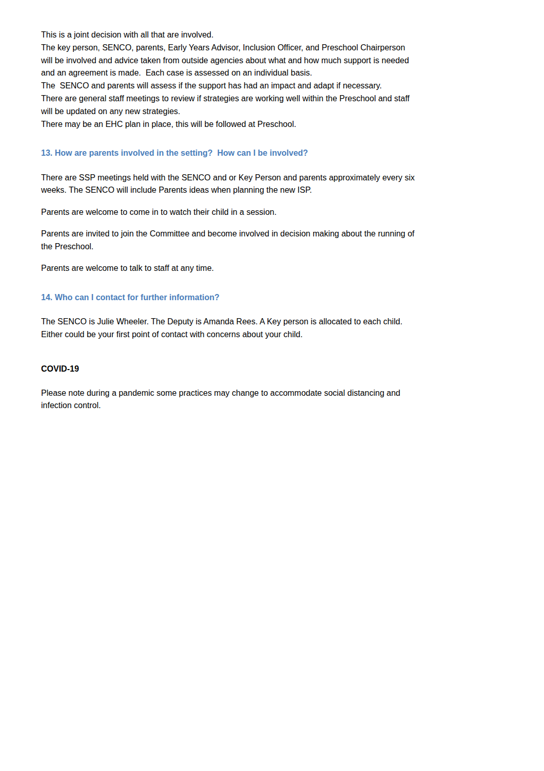This is a joint decision with all that are involved.
The key person, SENCO, parents, Early Years Advisor, Inclusion Officer, and Preschool Chairperson will be involved and advice taken from outside agencies about what and how much support is needed and an agreement is made. Each case is assessed on an individual basis.
The SENCO and parents will assess if the support has had an impact and adapt if necessary.
There are general staff meetings to review if strategies are working well within the Preschool and staff will be updated on any new strategies.
There may be an EHC plan in place, this will be followed at Preschool.
13. How are parents involved in the setting? How can I be involved?
There are SSP meetings held with the SENCO and or Key Person and parents approximately every six weeks. The SENCO will include Parents ideas when planning the new ISP.
Parents are welcome to come in to watch their child in a session.
Parents are invited to join the Committee and become involved in decision making about the running of the Preschool.
Parents are welcome to talk to staff at any time.
14. Who can I contact for further information?
The SENCO is Julie Wheeler. The Deputy is Amanda Rees. A Key person is allocated to each child. Either could be your first point of contact with concerns about your child.
COVID-19
Please note during a pandemic some practices may change to accommodate social distancing and infection control.